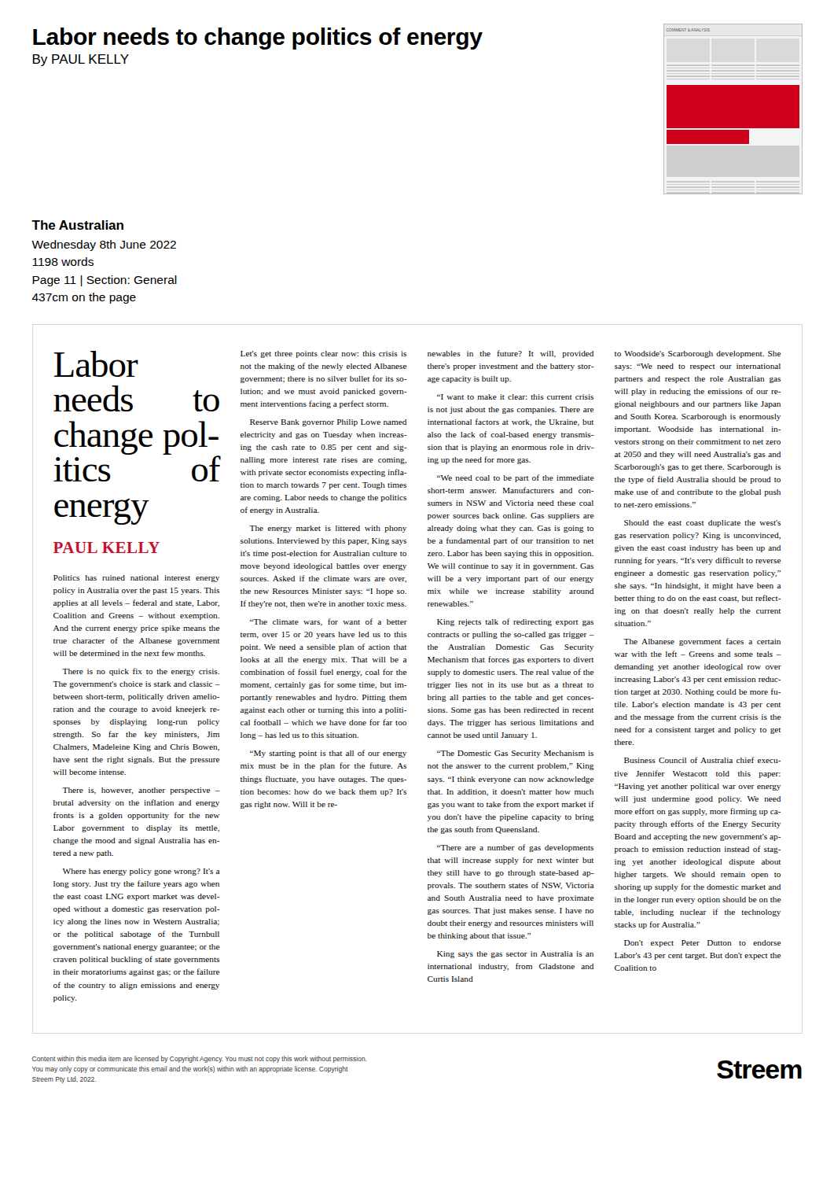Labor needs to change politics of energy
By PAUL KELLY
COMMENT & ANALYSIS
The Australian
Wednesday 8th June 2022
1198 words
Page 11 | Section: General
437cm on the page
Labor needs to change politics of energy
PAUL KELLY
Politics has ruined national interest energy policy in Australia over the past 15 years. This applies at all levels – federal and state, Labor, Coalition and Greens – without exemption. And the current energy price spike means the true character of the Albanese government will be determined in the next few months.
There is no quick fix to the energy crisis. The government's choice is stark and classic – between short-term, politically driven amelioration and the courage to avoid kneejerk responses by displaying long-run policy strength. So far the key ministers, Jim Chalmers, Madeleine King and Chris Bowen, have sent the right signals. But the pressure will become intense.
There is, however, another perspective – brutal adversity on the inflation and energy fronts is a golden opportunity for the new Labor government to display its mettle, change the mood and signal Australia has entered a new path.
Where has energy policy gone wrong? It's a long story. Just try the failure years ago when the east coast LNG export market was developed without a domestic gas reservation policy along the lines now in Western Australia; or the political sabotage of the Turnbull government's national energy guarantee; or the craven political buckling of state governments in their moratoriums against gas; or the failure of the country to align emissions and energy policy.
Let's get three points clear now: this crisis is not the making of the newly elected Albanese government; there is no silver bullet for its solution; and we must avoid panicked government interventions facing a perfect storm.
Reserve Bank governor Philip Lowe named electricity and gas on Tuesday when increasing the cash rate to 0.85 per cent and signalling more interest rate rises are coming, with private sector economists expecting inflation to march towards 7 per cent. Tough times are coming. Labor needs to change the politics of energy in Australia.
The energy market is littered with phony solutions. Interviewed by this paper, King says it's time post-election for Australian culture to move beyond ideological battles over energy sources. Asked if the climate wars are over, the new Resources Minister says: “I hope so. If they're not, then we're in another toxic mess.
“The climate wars, for want of a better term, over 15 or 20 years have led us to this point. We need a sensible plan of action that looks at all the energy mix. That will be a combination of fossil fuel energy, coal for the moment, certainly gas for some time, but importantly renewables and hydro. Pitting them against each other or turning this into a political football – which we have done for far too long – has led us to this situation.
“My starting point is that all of our energy mix must be in the plan for the future. As things fluctuate, you have outages. The question becomes: how do we back them up? It's gas right now. Will it be re-
newables in the future? It will, provided there's proper investment and the battery storage capacity is built up.
“I want to make it clear: this current crisis is not just about the gas companies. There are international factors at work, the Ukraine, but also the lack of coal-based energy transmission that is playing an enormous role in driving up the need for more gas.
“We need coal to be part of the immediate short-term answer. Manufacturers and consumers in NSW and Victoria need these coal power sources back online. Gas suppliers are already doing what they can. Gas is going to be a fundamental part of our transition to net zero. Labor has been saying this in opposition. We will continue to say it in government. Gas will be a very important part of our energy mix while we increase stability around renewables.”
King rejects talk of redirecting export gas contracts or pulling the so-called gas trigger – the Australian Domestic Gas Security Mechanism that forces gas exporters to divert supply to domestic users. The real value of the trigger lies not in its use but as a threat to bring all parties to the table and get concessions. Some gas has been redirected in recent days. The trigger has serious limitations and cannot be used until January 1.
“The Domestic Gas Security Mechanism is not the answer to the current problem,” King says. “I think everyone can now acknowledge that. In addition, it doesn't matter how much gas you want to take from the export market if you don't have the pipeline capacity to bring the gas south from Queensland.
“There are a number of gas developments that will increase supply for next winter but they still have to go through state-based approvals. The southern states of NSW, Victoria and South Australia need to have proximate gas sources. That just makes sense. I have no doubt their energy and resources ministers will be thinking about that issue.”
King says the gas sector in Australia is an international industry, from Gladstone and Curtis Island
to Woodside's Scarborough development. She says: “We need to respect our international partners and respect the role Australian gas will play in reducing the emissions of our regional neighbours and our partners like Japan and South Korea. Scarborough is enormously important. Woodside has international investors strong on their commitment to net zero at 2050 and they will need Australia's gas and Scarborough's gas to get there. Scarborough is the type of field Australia should be proud to make use of and contribute to the global push to net-zero emissions.”
Should the east coast duplicate the west's gas reservation policy? King is unconvinced, given the east coast industry has been up and running for years. “It's very difficult to reverse engineer a domestic gas reservation policy,” she says. “In hindsight, it might have been a better thing to do on the east coast, but reflecting on that doesn't really help the current situation.”
The Albanese government faces a certain war with the left – Greens and some teals – demanding yet another ideological row over increasing Labor's 43 per cent emission reduction target at 2030. Nothing could be more futile. Labor's election mandate is 43 per cent and the message from the current crisis is the need for a consistent target and policy to get there.
Business Council of Australia chief executive Jennifer Westacott told this paper: “Having yet another political war over energy will just undermine good policy. We need more effort on gas supply, more firming up capacity through efforts of the Energy Security Board and accepting the new government's approach to emission reduction instead of staging yet another ideological dispute about higher targets. We should remain open to shoring up supply for the domestic market and in the longer run every option should be on the table, including nuclear if the technology stacks up for Australia.”
Don't expect Peter Dutton to endorse Labor's 43 per cent target. But don't expect the Coalition to
Content within this media item are licensed by Copyright Agency. You must not copy this work without permission. You may only copy or communicate this email and the work(s) within with an appropriate license. Copyright Streem Pty Ltd, 2022.
Streem